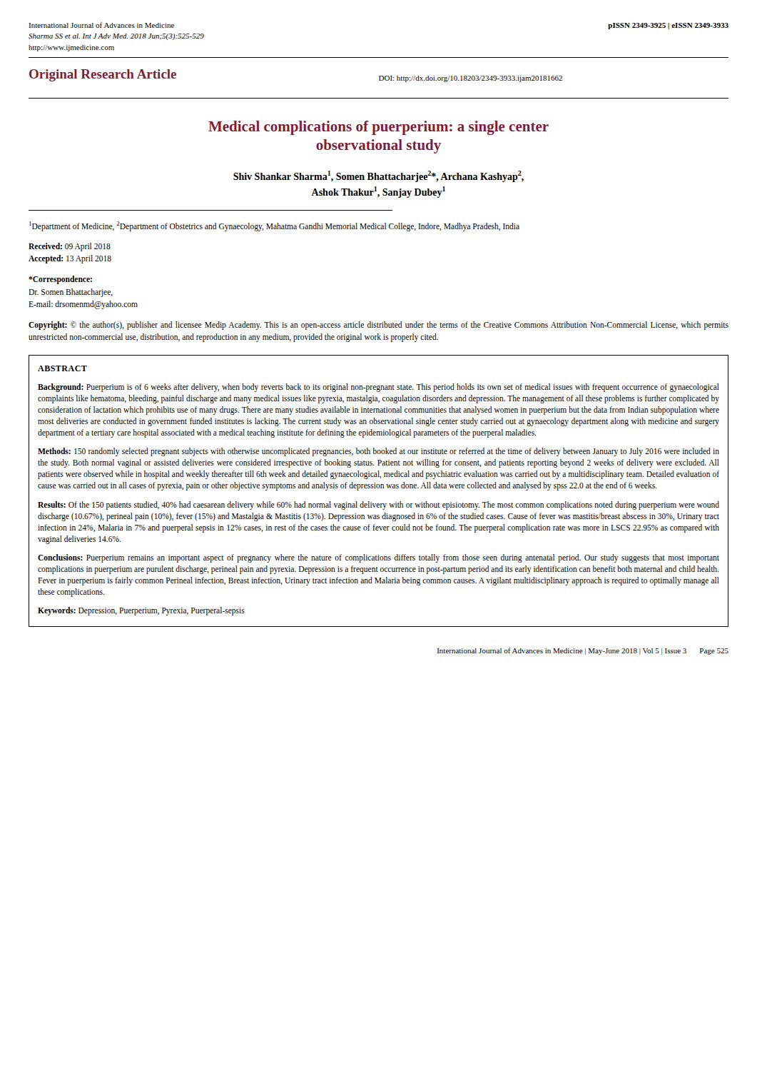pISSN 2349-3925 | eISSN 2349-3933
International Journal of Advances in Medicine
Sharma SS et al. Int J Adv Med. 2018 Jun;5(3):525-529
http://www.ijmedicine.com
Original Research Article DOI: http://dx.doi.org/10.18203/2349-3933.ijam20181662
Medical complications of puerperium: a single center
observational study
Shiv Shankar Sharma1, Somen Bhattacharjee2*, Archana Kashyap2,
Ashok Thakur1, Sanjay Dubey1
1Department of Medicine, 2Department of Obstetrics and Gynaecology, Mahatma Gandhi Memorial Medical College, Indore, Madhya Pradesh, India
Received: 09 April 2018
Accepted: 13 April 2018
*Correspondence:
Dr. Somen Bhattacharjee,
E-mail: drsomenmd@yahoo.com
Copyright: © the author(s), publisher and licensee Medip Academy. This is an open-access article distributed under the terms of the Creative Commons Attribution Non-Commercial License, which permits unrestricted non-commercial use, distribution, and reproduction in any medium, provided the original work is properly cited.
ABSTRACT
Background: Puerperium is of 6 weeks after delivery, when body reverts back to its original non-pregnant state. This period holds its own set of medical issues with frequent occurrence of gynaecological complaints like hematoma, bleeding, painful discharge and many medical issues like pyrexia, mastalgia, coagulation disorders and depression. The management of all these problems is further complicated by consideration of lactation which prohibits use of many drugs. There are many studies available in international communities that analysed women in puerperium but the data from Indian subpopulation where most deliveries are conducted in government funded institutes is lacking. The current study was an observational single center study carried out at gynaecology department along with medicine and surgery department of a tertiary care hospital associated with a medical teaching institute for defining the epidemiological parameters of the puerperal maladies.
Methods: 150 randomly selected pregnant subjects with otherwise uncomplicated pregnancies, both booked at our institute or referred at the time of delivery between January to July 2016 were included in the study. Both normal vaginal or assisted deliveries were considered irrespective of booking status. Patient not willing for consent, and patients reporting beyond 2 weeks of delivery were excluded. All patients were observed while in hospital and weekly thereafter till 6th week and detailed gynaecological, medical and psychiatric evaluation was carried out by a multidisciplinary team. Detailed evaluation of cause was carried out in all cases of pyrexia, pain or other objective symptoms and analysis of depression was done. All data were collected and analysed by spss 22.0 at the end of 6 weeks.
Results: Of the 150 patients studied, 40% had caesarean delivery while 60% had normal vaginal delivery with or without episiotomy. The most common complications noted during puerperium were wound discharge (10.67%), perineal pain (10%), fever (15%) and Mastalgia & Mastitis (13%). Depression was diagnosed in 6% of the studied cases. Cause of fever was mastitis/breast abscess in 30%, Urinary tract infection in 24%, Malaria in 7% and puerperal sepsis in 12% cases, in rest of the cases the cause of fever could not be found. The puerperal complication rate was more in LSCS 22.95% as compared with vaginal deliveries 14.6%.
Conclusions: Puerperium remains an important aspect of pregnancy where the nature of complications differs totally from those seen during antenatal period. Our study suggests that most important complications in puerperium are purulent discharge, perineal pain and pyrexia. Depression is a frequent occurrence in post-partum period and its early identification can benefit both maternal and child health. Fever in puerperium is fairly common Perineal infection, Breast infection, Urinary tract infection and Malaria being common causes. A vigilant multidisciplinary approach is required to optimally manage all these complications.
Keywords: Depression, Puerperium, Pyrexia, Puerperal-sepsis
International Journal of Advances in Medicine | May-June 2018 | Vol 5 | Issue 3Page 525